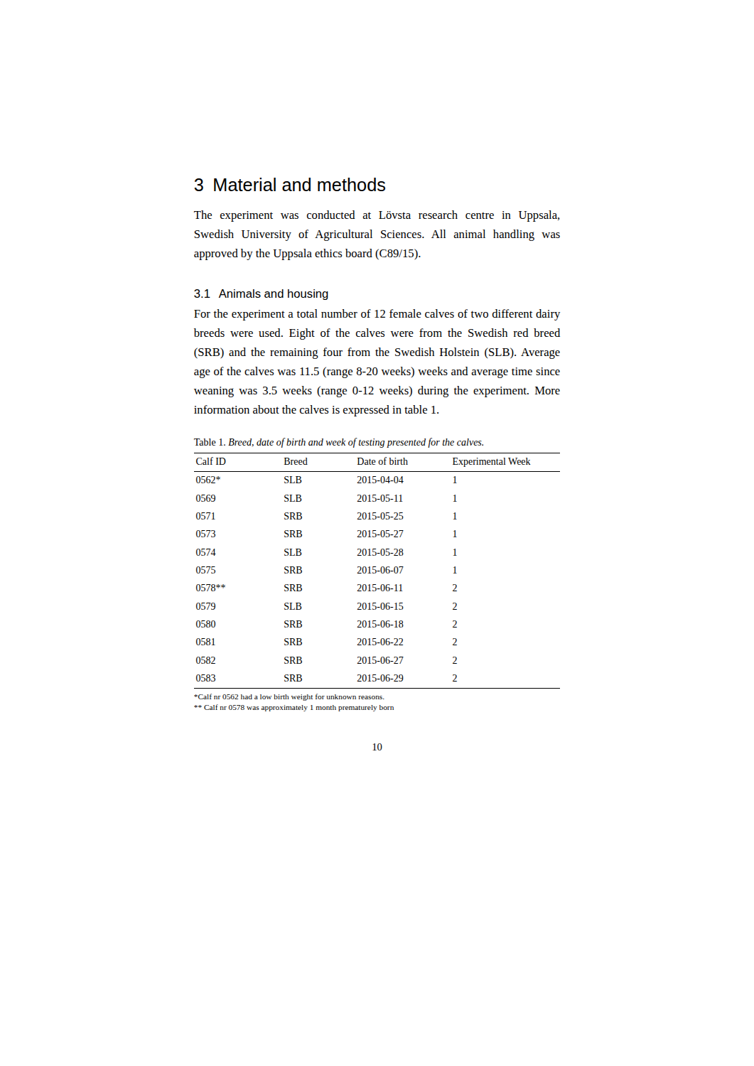3 Material and methods
The experiment was conducted at Lövsta research centre in Uppsala, Swedish University of Agricultural Sciences. All animal handling was approved by the Uppsala ethics board (C89/15).
3.1 Animals and housing
For the experiment a total number of 12 female calves of two different dairy breeds were used. Eight of the calves were from the Swedish red breed (SRB) and the remaining four from the Swedish Holstein (SLB). Average age of the calves was 11.5 (range 8-20 weeks) weeks and average time since weaning was 3.5 weeks (range 0-12 weeks) during the experiment. More information about the calves is expressed in table 1.
Table 1. Breed, date of birth and week of testing presented for the calves.
| Calf ID | Breed | Date of birth | Experimental Week |
| --- | --- | --- | --- |
| 0562* | SLB | 2015-04-04 | 1 |
| 0569 | SLB | 2015-05-11 | 1 |
| 0571 | SRB | 2015-05-25 | 1 |
| 0573 | SRB | 2015-05-27 | 1 |
| 0574 | SLB | 2015-05-28 | 1 |
| 0575 | SRB | 2015-06-07 | 1 |
| 0578** | SRB | 2015-06-11 | 2 |
| 0579 | SLB | 2015-06-15 | 2 |
| 0580 | SRB | 2015-06-18 | 2 |
| 0581 | SRB | 2015-06-22 | 2 |
| 0582 | SRB | 2015-06-27 | 2 |
| 0583 | SRB | 2015-06-29 | 2 |
*Calf nr 0562 had a low birth weight for unknown reasons.
** Calf nr 0578 was approximately 1 month prematurely born
10